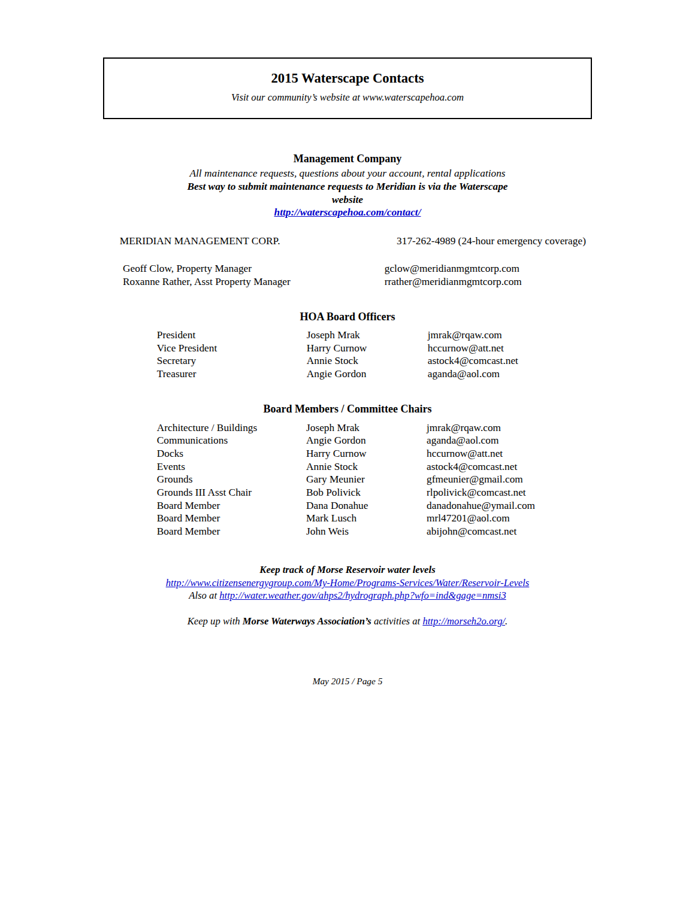2015 Waterscape Contacts
Visit our community’s website at www.waterscapehoa.com
Management Company
All maintenance requests, questions about your account, rental applications
Best way to submit maintenance requests to Meridian is via the Waterscape
website
http://waterscapehoa.com/contact/
MERIDIAN MANAGEMENT CORP. 317-262-4989 (24-hour emergency coverage)
Geoff Clow, Property Manager gclow@meridianmgmtcorp.com
Roxanne Rather, Asst Property Manager rrather@meridianmgmtcorp.com
HOA Board Officers
| President | Joseph Mrak | jmrak@rqaw.com |
| Vice President | Harry Curnow | hccurnow@att.net |
| Secretary | Annie Stock | astock4@comcast.net |
| Treasurer | Angie Gordon | aganda@aol.com |
Board Members / Committee Chairs
| Architecture / Buildings | Joseph Mrak | jmrak@rqaw.com |
| Communications | Angie Gordon | aganda@aol.com |
| Docks | Harry Curnow | hccurnow@att.net |
| Events | Annie Stock | astock4@comcast.net |
| Grounds | Gary Meunier | gfmeunier@gmail.com |
| Grounds III Asst Chair | Bob Polivick | rlpolivick@comcast.net |
| Board Member | Dana Donahue | danadonahue@ymail.com |
| Board Member | Mark Lusch | mrl47201@aol.com |
| Board Member | John Weis | abijohn@comcast.net |
Keep track of Morse Reservoir water levels
http://www.citizensenergygroup.com/My-Home/Programs-Services/Water/Reservoir-Levels
Also at http://water.weather.gov/ahps2/hydrograph.php?wfo=ind&gage=nmsi3
Keep up with Morse Waterways Association’s activities at http://morseh2o.org/.
May 2015 / Page 5